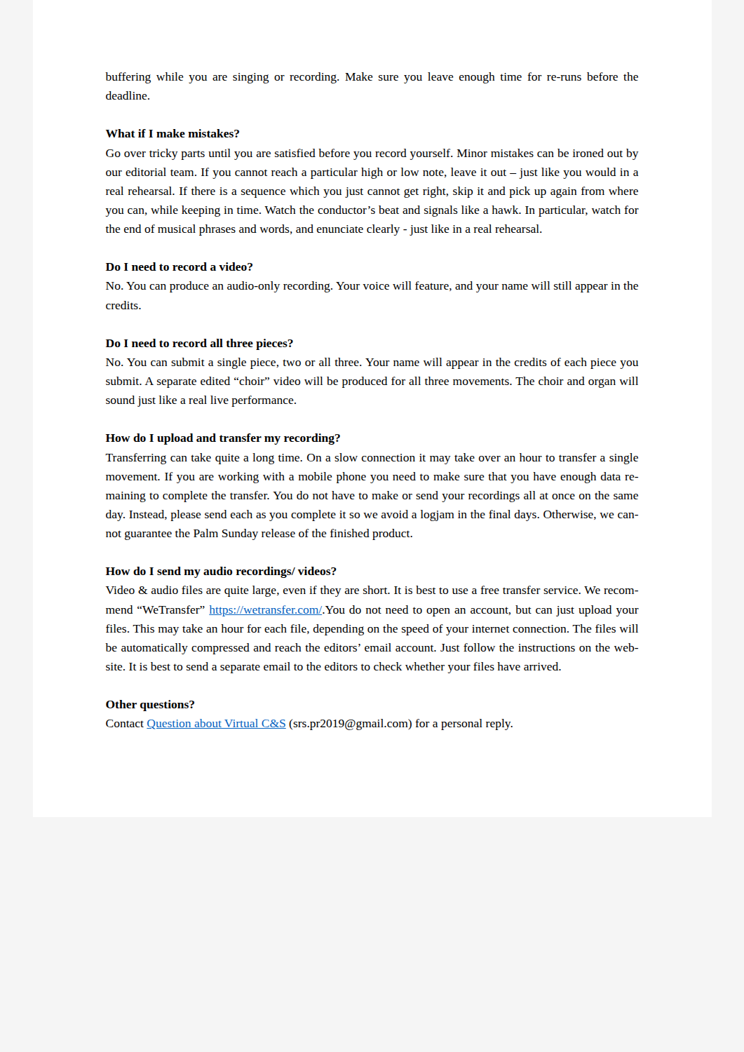buffering while you are singing or recording. Make sure you leave enough time for re-runs before the deadline.
What if I make mistakes?
Go over tricky parts until you are satisfied before you record yourself. Minor mistakes can be ironed out by our editorial team. If you cannot reach a particular high or low note, leave it out – just like you would in a real rehearsal. If there is a sequence which you just cannot get right, skip it and pick up again from where you can, while keeping in time. Watch the conductor’s beat and signals like a hawk. In particular, watch for the end of musical phrases and words, and enunciate clearly - just like in a real rehearsal.
Do I need to record a video?
No. You can produce an audio-only recording. Your voice will feature, and your name will still appear in the credits.
Do I need to record all three pieces?
No. You can submit a single piece, two or all three. Your name will appear in the credits of each piece you submit. A separate edited “choir” video will be produced for all three movements. The choir and organ will sound just like a real live performance.
How do I upload and transfer my recording?
Transferring can take quite a long time. On a slow connection it may take over an hour to transfer a single movement. If you are working with a mobile phone you need to make sure that you have enough data remaining to complete the transfer. You do not have to make or send your recordings all at once on the same day. Instead, please send each as you complete it so we avoid a logjam in the final days. Otherwise, we cannot guarantee the Palm Sunday release of the finished product.
How do I send my audio recordings/ videos?
Video & audio files are quite large, even if they are short. It is best to use a free transfer service. We recommend “WeTransfer” https://wetransfer.com/.You do not need to open an account, but can just upload your files. This may take an hour for each file, depending on the speed of your internet connection. The files will be automatically compressed and reach the editors’ email account. Just follow the instructions on the website. It is best to send a separate email to the editors to check whether your files have arrived.
Other questions?
Contact Question about Virtual C&S (srs.pr2019@gmail.com) for a personal reply.